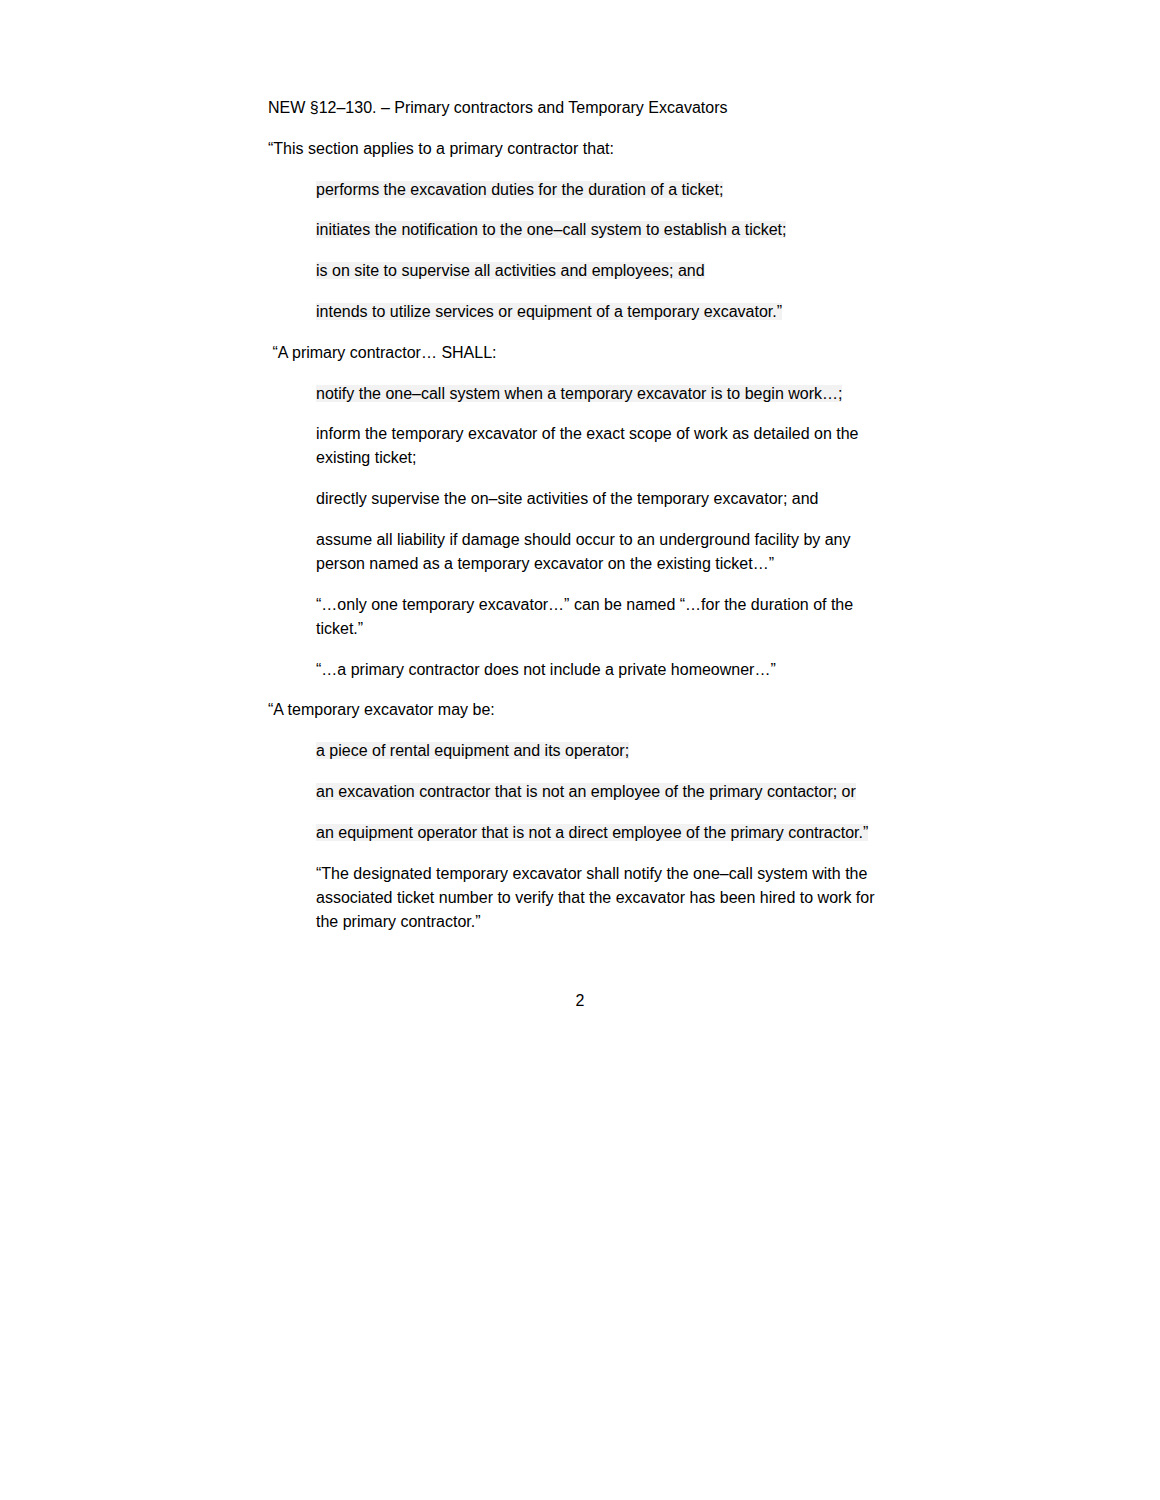NEW §12–130. – Primary contractors and Temporary Excavators
“This section applies to a primary contractor that:
performs the excavation duties for the duration of a ticket;
initiates the notification to the one–call system to establish a ticket;
is on site to supervise all activities and employees; and
intends to utilize services or equipment of a temporary excavator.”
“A primary contractor… SHALL:
notify the one–call system when a temporary excavator is to begin work…;
inform the temporary excavator of the exact scope of work as detailed on the existing ticket;
directly supervise the on–site activities of the temporary excavator; and
assume all liability if damage should occur to an underground facility by any person named as a temporary excavator on the existing ticket…”
“…only one temporary excavator…” can be named “…for the duration of the ticket.”
“…a primary contractor does not include a private homeowner…”
“A temporary excavator may be:
a piece of rental equipment and its operator;
an excavation contractor that is not an employee of the primary contactor; or
an equipment operator that is not a direct employee of the primary contractor.”
“The designated temporary excavator shall notify the one–call system with the associated ticket number to verify that the excavator has been hired to work for the primary contractor.”
2